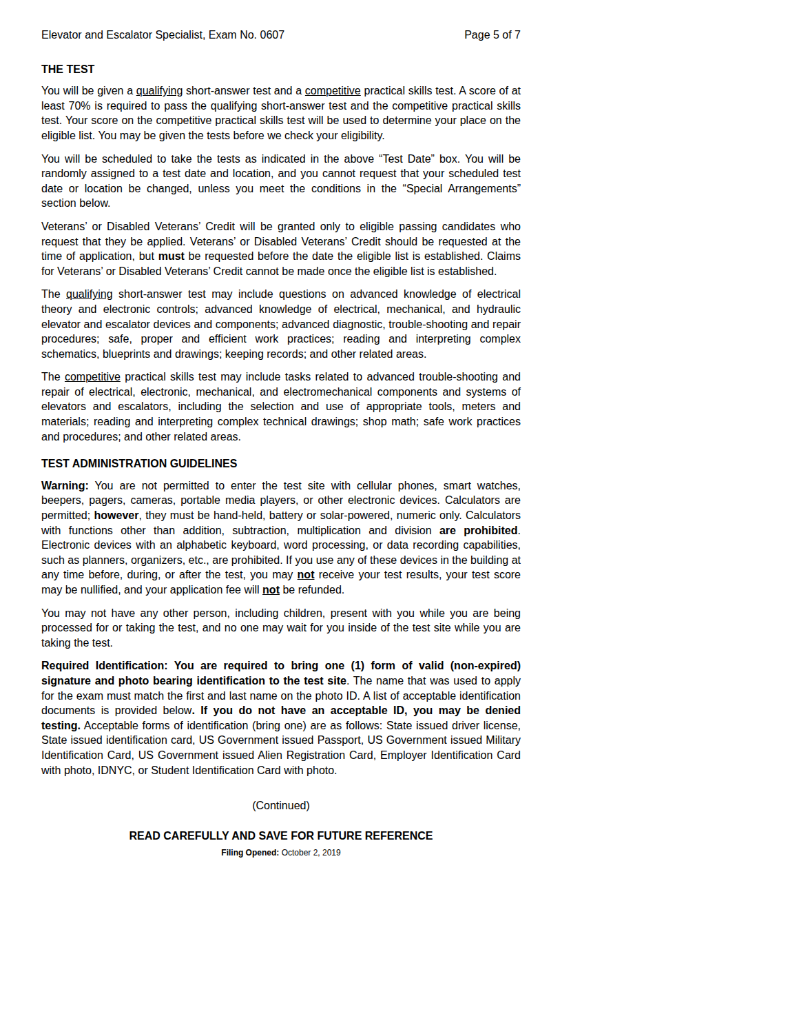Elevator and Escalator Specialist, Exam No. 0607 Page 5 of 7
THE TEST
You will be given a qualifying short-answer test and a competitive practical skills test. A score of at least 70% is required to pass the qualifying short-answer test and the competitive practical skills test. Your score on the competitive practical skills test will be used to determine your place on the eligible list. You may be given the tests before we check your eligibility.
You will be scheduled to take the tests as indicated in the above “Test Date” box. You will be randomly assigned to a test date and location, and you cannot request that your scheduled test date or location be changed, unless you meet the conditions in the “Special Arrangements” section below.
Veterans’ or Disabled Veterans’ Credit will be granted only to eligible passing candidates who request that they be applied. Veterans’ or Disabled Veterans’ Credit should be requested at the time of application, but must be requested before the date the eligible list is established. Claims for Veterans’ or Disabled Veterans’ Credit cannot be made once the eligible list is established.
The qualifying short-answer test may include questions on advanced knowledge of electrical theory and electronic controls; advanced knowledge of electrical, mechanical, and hydraulic elevator and escalator devices and components; advanced diagnostic, trouble-shooting and repair procedures; safe, proper and efficient work practices; reading and interpreting complex schematics, blueprints and drawings; keeping records; and other related areas.
The competitive practical skills test may include tasks related to advanced trouble-shooting and repair of electrical, electronic, mechanical, and electromechanical components and systems of elevators and escalators, including the selection and use of appropriate tools, meters and materials; reading and interpreting complex technical drawings; shop math; safe work practices and procedures; and other related areas.
TEST ADMINISTRATION GUIDELINES
Warning: You are not permitted to enter the test site with cellular phones, smart watches, beepers, pagers, cameras, portable media players, or other electronic devices. Calculators are permitted; however, they must be hand-held, battery or solar-powered, numeric only. Calculators with functions other than addition, subtraction, multiplication and division are prohibited. Electronic devices with an alphabetic keyboard, word processing, or data recording capabilities, such as planners, organizers, etc., are prohibited. If you use any of these devices in the building at any time before, during, or after the test, you may not receive your test results, your test score may be nullified, and your application fee will not be refunded.
You may not have any other person, including children, present with you while you are being processed for or taking the test, and no one may wait for you inside of the test site while you are taking the test.
Required Identification: You are required to bring one (1) form of valid (non-expired) signature and photo bearing identification to the test site. The name that was used to apply for the exam must match the first and last name on the photo ID. A list of acceptable identification documents is provided below. If you do not have an acceptable ID, you may be denied testing. Acceptable forms of identification (bring one) are as follows: State issued driver license, State issued identification card, US Government issued Passport, US Government issued Military Identification Card, US Government issued Alien Registration Card, Employer Identification Card with photo, IDNYC, or Student Identification Card with photo.
(Continued)
READ CAREFULLY AND SAVE FOR FUTURE REFERENCE
Filing Opened: October 2, 2019